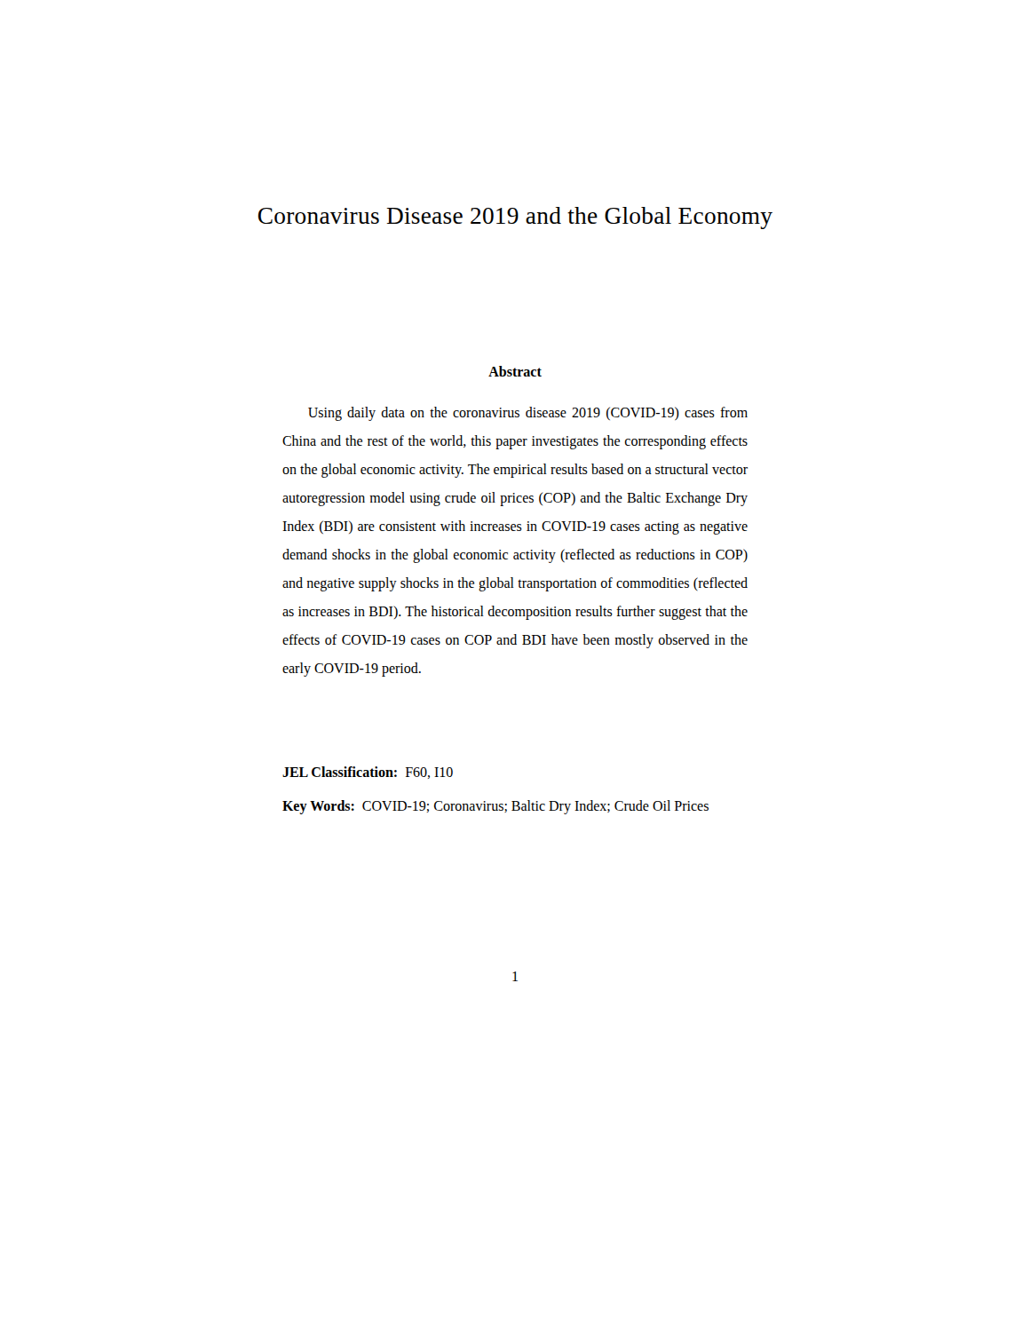Coronavirus Disease 2019 and the Global Economy
Abstract
Using daily data on the coronavirus disease 2019 (COVID-19) cases from China and the rest of the world, this paper investigates the corresponding effects on the global economic activity. The empirical results based on a structural vector autoregression model using crude oil prices (COP) and the Baltic Exchange Dry Index (BDI) are consistent with increases in COVID-19 cases acting as negative demand shocks in the global economic activity (reflected as reductions in COP) and negative supply shocks in the global transportation of commodities (reflected as increases in BDI). The historical decomposition results further suggest that the effects of COVID-19 cases on COP and BDI have been mostly observed in the early COVID-19 period.
JEL Classification: F60, I10
Key Words: COVID-19; Coronavirus; Baltic Dry Index; Crude Oil Prices
1